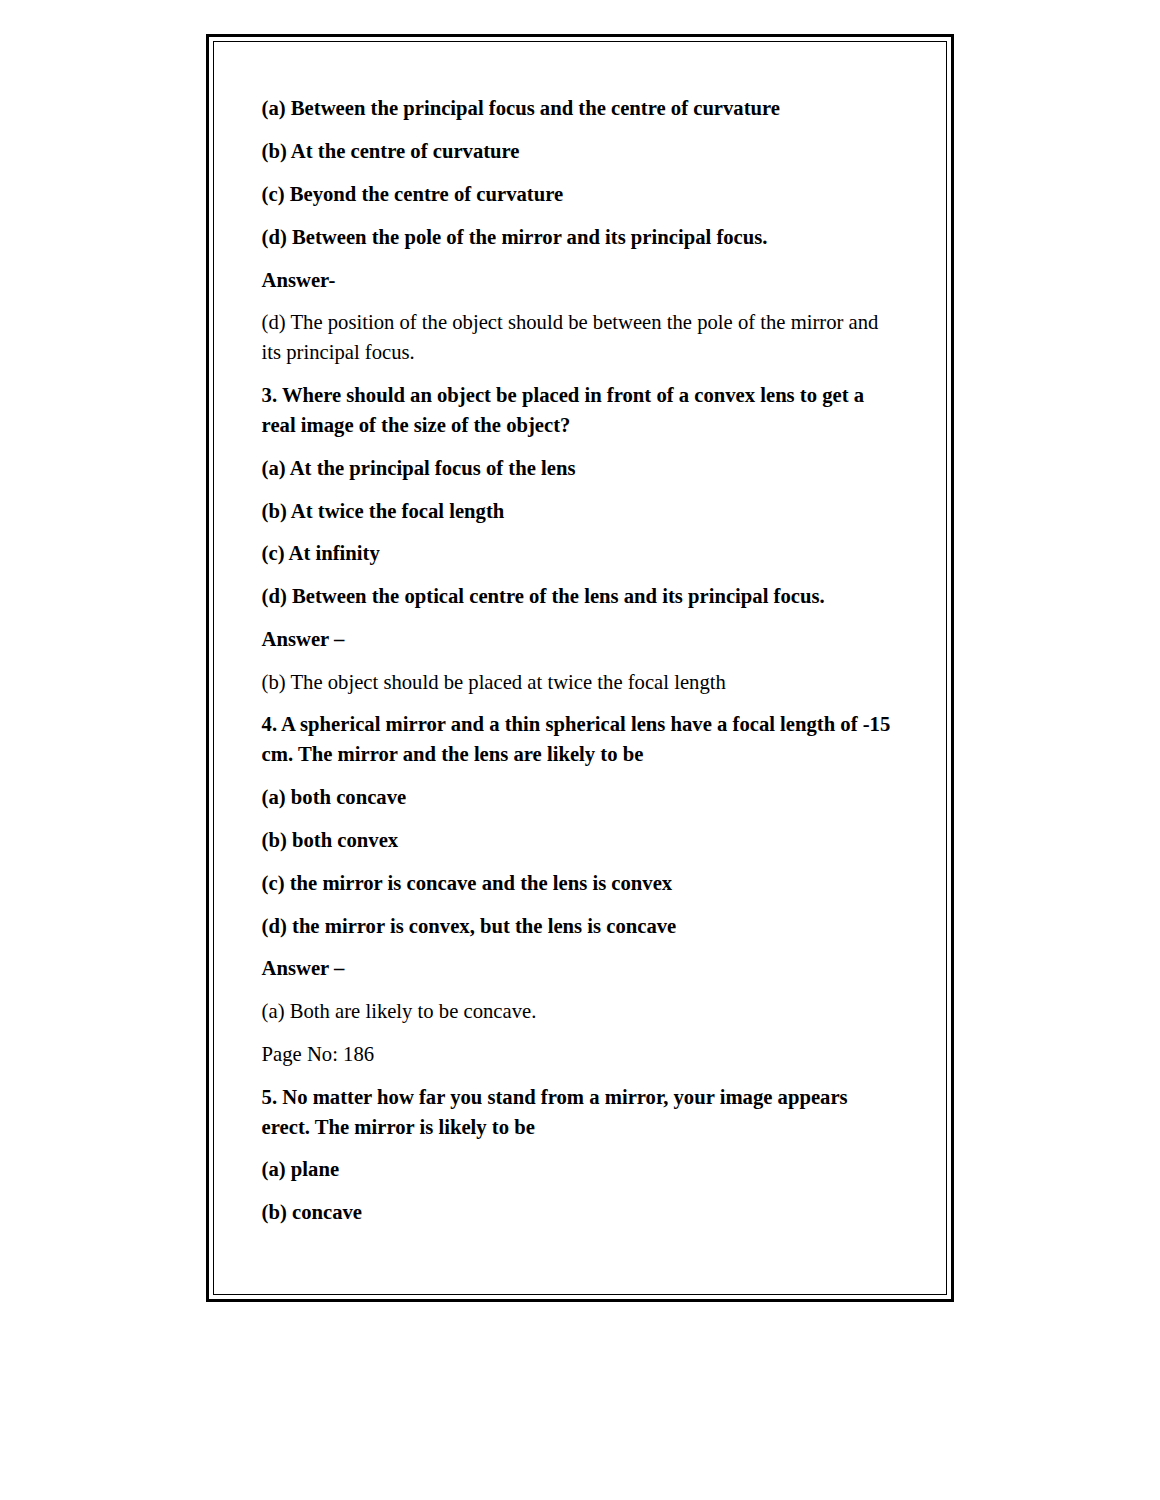(a) Between the principal focus and the centre of curvature
(b) At the centre of curvature
(c) Beyond the centre of curvature
(d) Between the pole of the mirror and its principal focus.
Answer-
(d) The position of the object should be between the pole of the mirror and its principal focus.
3. Where should an object be placed in front of a convex lens to get a real image of the size of the object?
(a) At the principal focus of the lens
(b) At twice the focal length
(c) At infinity
(d) Between the optical centre of the lens and its principal focus.
Answer –
(b) The object should be placed at twice the focal length
4. A spherical mirror and a thin spherical lens have a focal length of -15 cm. The mirror and the lens are likely to be
(a) both concave
(b) both convex
(c) the mirror is concave and the lens is convex
(d) the mirror is convex, but the lens is concave
Answer –
(a) Both are likely to be concave.
Page No: 186
5. No matter how far you stand from a mirror, your image appears erect. The mirror is likely to be
(a) plane
(b) concave